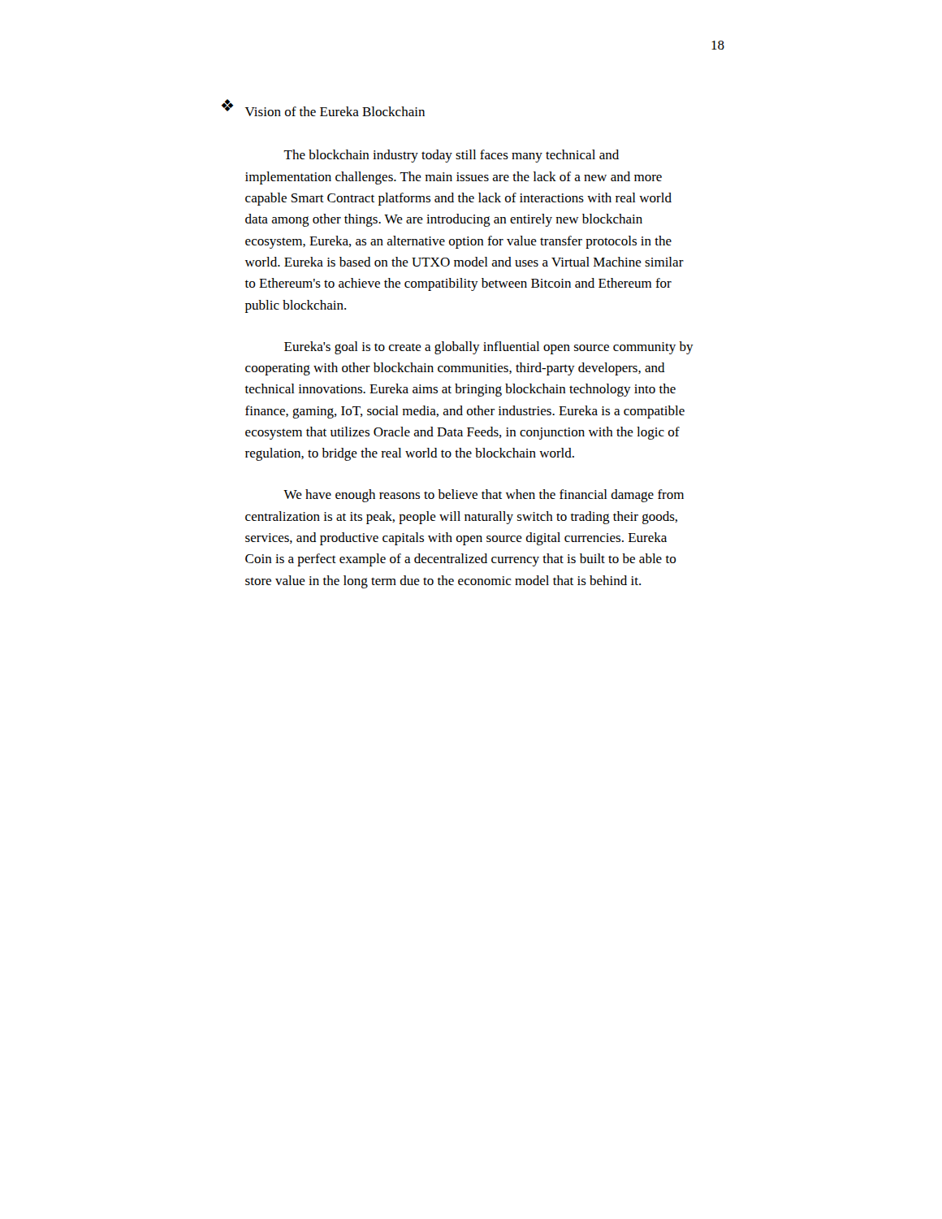18
❖ Vision of the Eureka Blockchain
The blockchain industry today still faces many technical and implementation challenges. The main issues are the lack of a new and more capable Smart Contract platforms and the lack of interactions with real world data among other things. We are introducing an entirely new blockchain ecosystem, Eureka, as an alternative option for value transfer protocols in the world. Eureka is based on the UTXO model and uses a Virtual Machine similar to Ethereum's to achieve the compatibility between Bitcoin and Ethereum for public blockchain.
Eureka's goal is to create a globally influential open source community by cooperating with other blockchain communities, third-party developers, and technical innovations. Eureka aims at bringing blockchain technology into the finance, gaming, IoT, social media, and other industries. Eureka is a compatible ecosystem that utilizes Oracle and Data Feeds, in conjunction with the logic of regulation, to bridge the real world to the blockchain world.
We have enough reasons to believe that when the financial damage from centralization is at its peak, people will naturally switch to trading their goods, services, and productive capitals with open source digital currencies. Eureka Coin is a perfect example of a decentralized currency that is built to be able to store value in the long term due to the economic model that is behind it.